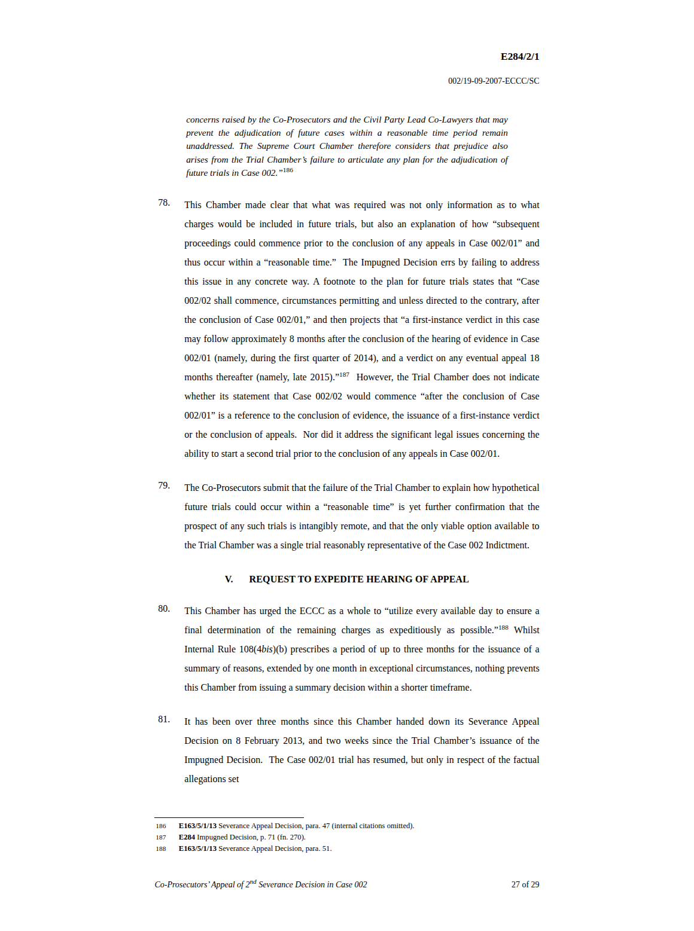E284/2/1
002/19-09-2007-ECCC/SC
concerns raised by the Co-Prosecutors and the Civil Party Lead Co-Lawyers that may prevent the adjudication of future cases within a reasonable time period remain unaddressed. The Supreme Court Chamber therefore considers that prejudice also arises from the Trial Chamber’s failure to articulate any plan for the adjudication of future trials in Case 002.”186
78.
This Chamber made clear that what was required was not only information as to what charges would be included in future trials, but also an explanation of how “subsequent proceedings could commence prior to the conclusion of any appeals in Case 002/01” and thus occur within a “reasonable time.” The Impugned Decision errs by failing to address this issue in any concrete way. A footnote to the plan for future trials states that “Case 002/02 shall commence, circumstances permitting and unless directed to the contrary, after the conclusion of Case 002/01,” and then projects that “a first-instance verdict in this case may follow approximately 8 months after the conclusion of the hearing of evidence in Case 002/01 (namely, during the first quarter of 2014), and a verdict on any eventual appeal 18 months thereafter (namely, late 2015).”187 However, the Trial Chamber does not indicate whether its statement that Case 002/02 would commence “after the conclusion of Case 002/01” is a reference to the conclusion of evidence, the issuance of a first-instance verdict or the conclusion of appeals. Nor did it address the significant legal issues concerning the ability to start a second trial prior to the conclusion of any appeals in Case 002/01.
79.
The Co-Prosecutors submit that the failure of the Trial Chamber to explain how hypothetical future trials could occur within a “reasonable time” is yet further confirmation that the prospect of any such trials is intangibly remote, and that the only viable option available to the Trial Chamber was a single trial reasonably representative of the Case 002 Indictment.
V. REQUEST TO EXPEDITE HEARING OF APPEAL
80.
This Chamber has urged the ECCC as a whole to “utilize every available day to ensure a final determination of the remaining charges as expeditiously as possible.”188 Whilst Internal Rule 108(4bis)(b) prescribes a period of up to three months for the issuance of a summary of reasons, extended by one month in exceptional circumstances, nothing prevents this Chamber from issuing a summary decision within a shorter timeframe.
81.
It has been over three months since this Chamber handed down its Severance Appeal Decision on 8 February 2013, and two weeks since the Trial Chamber’s issuance of the Impugned Decision. The Case 002/01 trial has resumed, but only in respect of the factual allegations set
186
E163/5/1/13 Severance Appeal Decision, para. 47 (internal citations omitted).
187
E284 Impugned Decision, p. 71 (fn. 270).
188
E163/5/1/13 Severance Appeal Decision, para. 51.
Co-Prosecutors’ Appeal of 2nd Severance Decision in Case 002
27 of 29